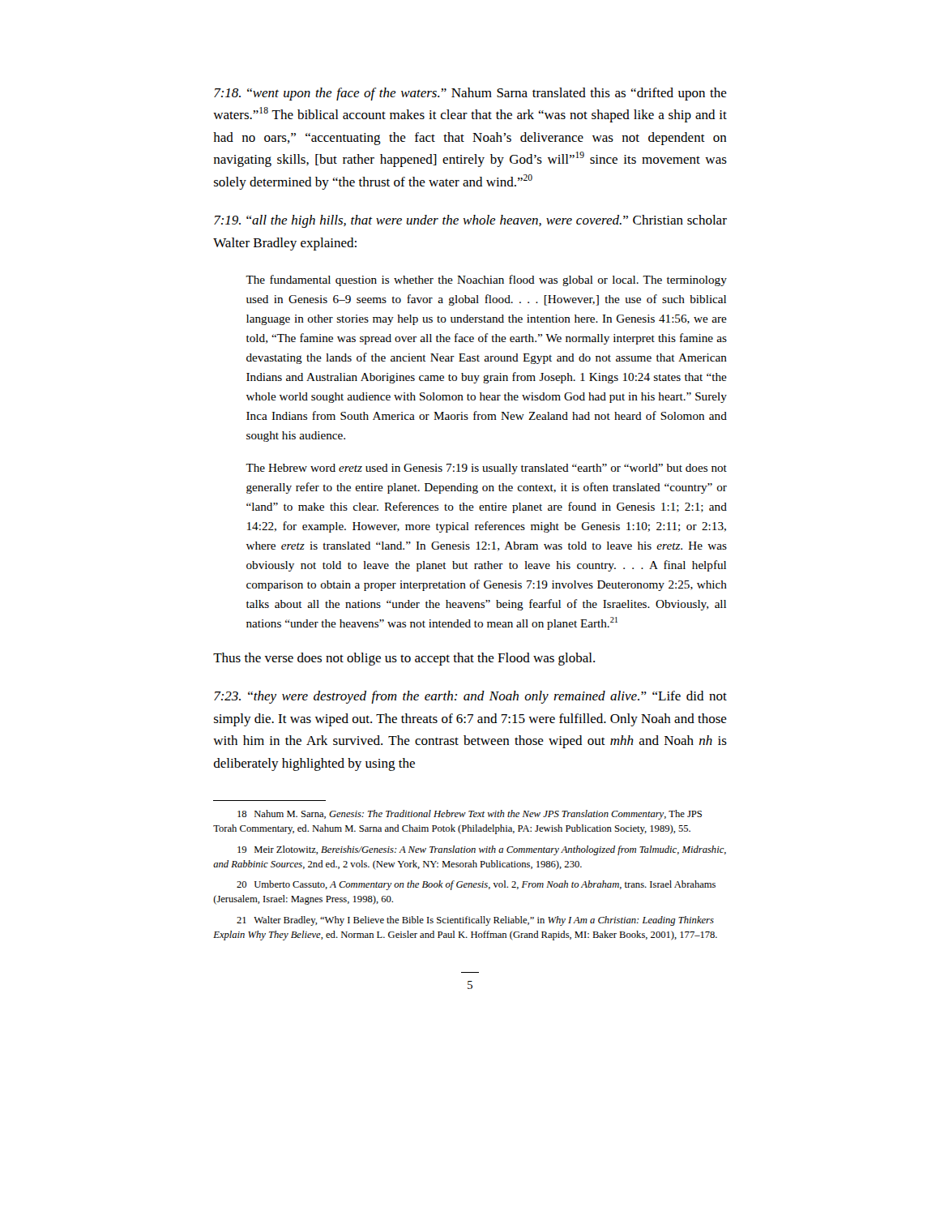7:18. “went upon the face of the waters.” Nahum Sarna translated this as “drifted upon the waters.”18 The biblical account makes it clear that the ark “was not shaped like a ship and it had no oars,” “accentuating the fact that Noah’s deliverance was not dependent on navigating skills, [but rather happened] entirely by God’s will”19 since its movement was solely determined by “the thrust of the water and wind.”20
7:19. “all the high hills, that were under the whole heaven, were covered.” Christian scholar Walter Bradley explained:
The fundamental question is whether the Noachian flood was global or local. The terminology used in Genesis 6–9 seems to favor a global flood. . . . [However,] the use of such biblical language in other stories may help us to understand the intention here. In Genesis 41:56, we are told, “The famine was spread over all the face of the earth.” We normally interpret this famine as devastating the lands of the ancient Near East around Egypt and do not assume that American Indians and Australian Aborigines came to buy grain from Joseph. 1 Kings 10:24 states that “the whole world sought audience with Solomon to hear the wisdom God had put in his heart.” Surely Inca Indians from South America or Maoris from New Zealand had not heard of Solomon and sought his audience.
The Hebrew word eretz used in Genesis 7:19 is usually translated “earth” or “world” but does not generally refer to the entire planet. Depending on the context, it is often translated “country” or “land” to make this clear. References to the entire planet are found in Genesis 1:1; 2:1; and 14:22, for example. However, more typical references might be Genesis 1:10; 2:11; or 2:13, where eretz is translated “land.” In Genesis 12:1, Abram was told to leave his eretz. He was obviously not told to leave the planet but rather to leave his country. . . . A final helpful comparison to obtain a proper interpretation of Genesis 7:19 involves Deuteronomy 2:25, which talks about all the nations “under the heavens” being fearful of the Israelites. Obviously, all nations “under the heavens” was not intended to mean all on planet Earth.21
Thus the verse does not oblige us to accept that the Flood was global.
7:23. “they were destroyed from the earth: and Noah only remained alive.” “Life did not simply die. It was wiped out. The threats of 6:7 and 7:15 were fulfilled. Only Noah and those with him in the Ark survived. The contrast between those wiped out mhh and Noah nh is deliberately highlighted by using the
18 Nahum M. Sarna, Genesis: The Traditional Hebrew Text with the New JPS Translation Commentary, The JPS Torah Commentary, ed. Nahum M. Sarna and Chaim Potok (Philadelphia, PA: Jewish Publication Society, 1989), 55.
19 Meir Zlotowitz, Bereishis/Genesis: A New Translation with a Commentary Anthologized from Talmudic, Midrashic, and Rabbinic Sources, 2nd ed., 2 vols. (New York, NY: Mesorah Publications, 1986), 230.
20 Umberto Cassuto, A Commentary on the Book of Genesis, vol. 2, From Noah to Abraham, trans. Israel Abrahams (Jerusalem, Israel: Magnes Press, 1998), 60.
21 Walter Bradley, “Why I Believe the Bible Is Scientifically Reliable,” in Why I Am a Christian: Leading Thinkers Explain Why They Believe, ed. Norman L. Geisler and Paul K. Hoffman (Grand Rapids, MI: Baker Books, 2001), 177–178.
5